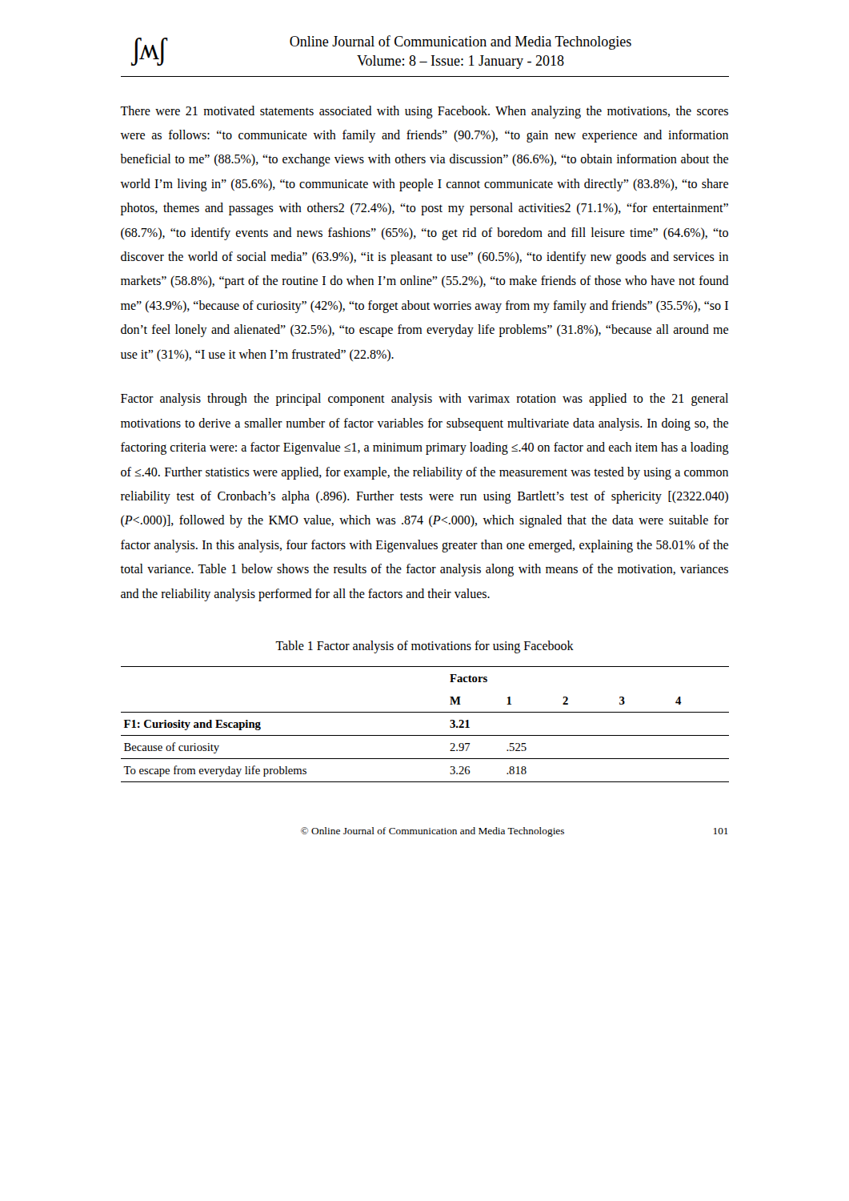ʃʍʃ
Online Journal of Communication and Media Technologies
Volume: 8 – Issue: 1 January - 2018
There were 21 motivated statements associated with using Facebook. When analyzing the motivations, the scores were as follows: “to communicate with family and friends” (90.7%), “to gain new experience and information beneficial to me” (88.5%), “to exchange views with others via discussion” (86.6%), “to obtain information about the world I’m living in” (85.6%), “to communicate with people I cannot communicate with directly” (83.8%), “to share photos, themes and passages with others2 (72.4%), “to post my personal activities2 (71.1%), “for entertainment” (68.7%), “to identify events and news fashions” (65%), “to get rid of boredom and fill leisure time” (64.6%), “to discover the world of social media” (63.9%), “it is pleasant to use” (60.5%), “to identify new goods and services in markets” (58.8%), “part of the routine I do when I’m online” (55.2%), “to make friends of those who have not found me” (43.9%), “because of curiosity” (42%), “to forget about worries away from my family and friends” (35.5%), “so I don’t feel lonely and alienated” (32.5%), “to escape from everyday life problems” (31.8%), “because all around me use it” (31%), “I use it when I’m frustrated” (22.8%).
Factor analysis through the principal component analysis with varimax rotation was applied to the 21 general motivations to derive a smaller number of factor variables for subsequent multivariate data analysis. In doing so, the factoring criteria were: a factor Eigenvalue ≤1, a minimum primary loading ≤.40 on factor and each item has a loading of ≤.40. Further statistics were applied, for example, the reliability of the measurement was tested by using a common reliability test of Cronbach’s alpha (.896). Further tests were run using Bartlett’s test of sphericity [(2322.040) (P<.000)], followed by the KMO value, which was .874 (P<.000), which signaled that the data were suitable for factor analysis. In this analysis, four factors with Eigenvalues greater than one emerged, explaining the 58.01% of the total variance. Table 1 below shows the results of the factor analysis along with means of the motivation, variances and the reliability analysis performed for all the factors and their values.
Table 1 Factor analysis of motivations for using Facebook
| | Factors |
| --- | --- |
| | M | 1 | 2 | 3 | 4 |
| F1: Curiosity and Escaping | 3.21 | | | | |
| Because of curiosity | 2.97 | .525 | | | |
| To escape from everyday life problems | 3.26 | .818 | | | |
© Online Journal of Communication and Media Technologies
101